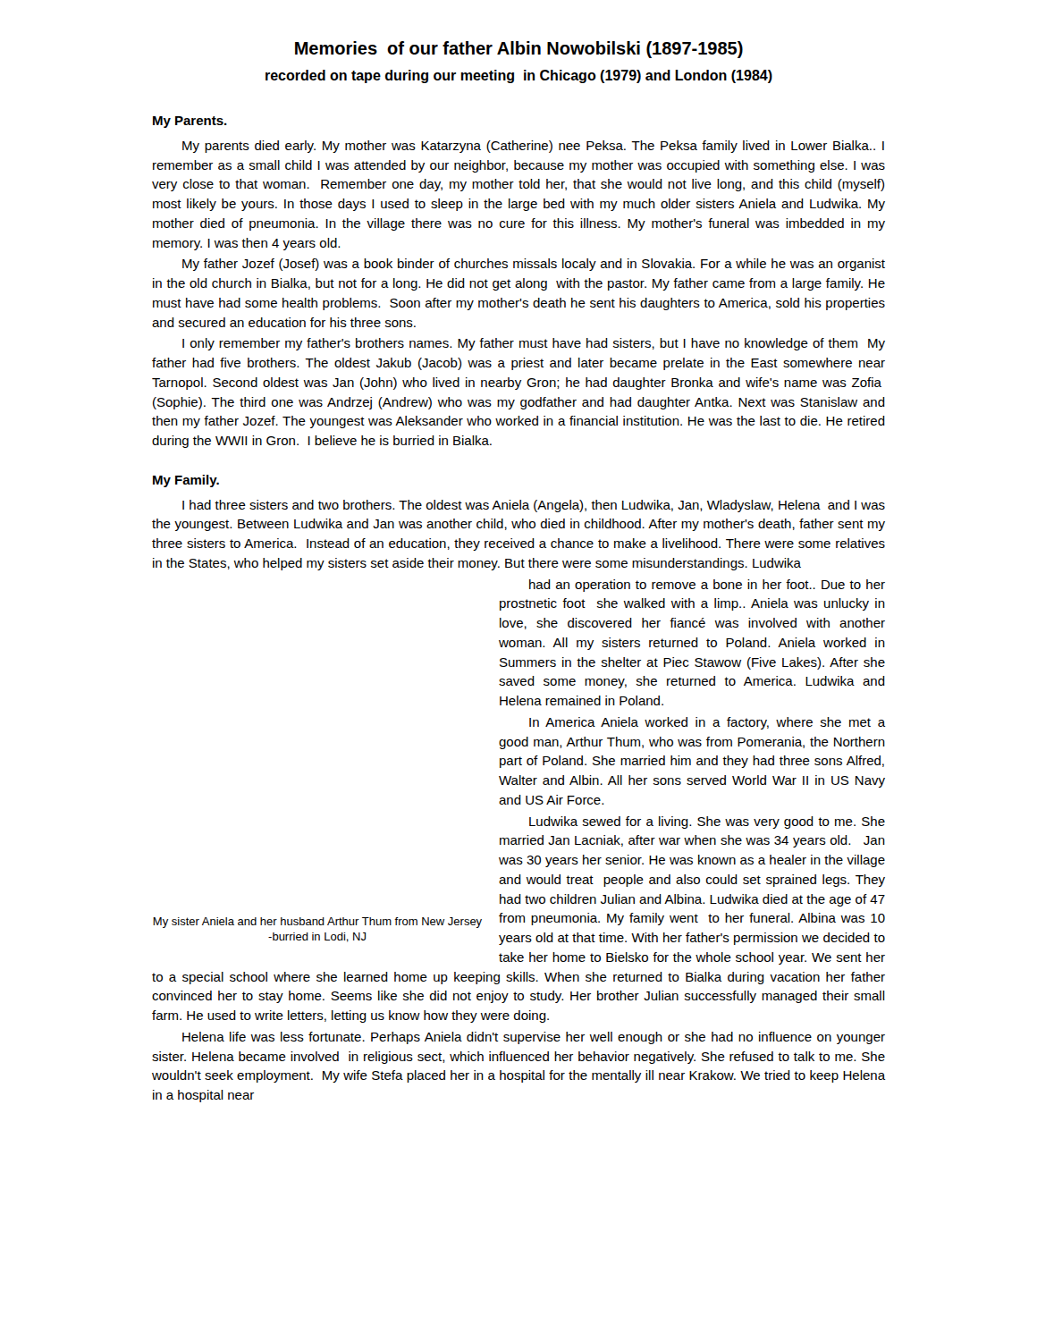Memories of our father Albin Nowobilski (1897-1985)
recorded on tape during our meeting in Chicago (1979) and London (1984)
My Parents.
My parents died early. My mother was Katarzyna (Catherine) nee Peksa. The Peksa family lived in Lower Bialka.. I remember as a small child I was attended by our neighbor, because my mother was occupied with something else. I was very close to that woman. Remember one day, my mother told her, that she would not live long, and this child (myself) most likely be yours. In those days I used to sleep in the large bed with my much older sisters Aniela and Ludwika. My mother died of pneumonia. In the village there was no cure for this illness. My mother's funeral was imbedded in my memory. I was then 4 years old.
My father Jozef (Josef) was a book binder of churches missals localy and in Slovakia. For a while he was an organist in the old church in Bialka, but not for a long. He did not get along with the pastor. My father came from a large family. He must have had some health problems. Soon after my mother's death he sent his daughters to America, sold his properties and secured an education for his three sons.
I only remember my father's brothers names. My father must have had sisters, but I have no knowledge of them My father had five brothers. The oldest Jakub (Jacob) was a priest and later became prelate in the East somewhere near Tarnopol. Second oldest was Jan (John) who lived in nearby Gron; he had daughter Bronka and wife's name was Zofia (Sophie). The third one was Andrzej (Andrew) who was my godfather and had daughter Antka. Next was Stanislaw and then my father Jozef. The youngest was Aleksander who worked in a financial institution. He was the last to die. He retired during the WWII in Gron. I believe he is burried in Bialka.
My Family.
I had three sisters and two brothers. The oldest was Aniela (Angela), then Ludwika, Jan, Wladyslaw, Helena and I was the youngest. Between Ludwika and Jan was another child, who died in childhood. After my mother's death, father sent my three sisters to America. Instead of an education, they received a chance to make a livelihood. There were some relatives in the States, who helped my sisters set aside their money. But there were some misunderstandings. Ludwika
My sister Aniela and her husband Arthur Thum from New Jersey -burried in Lodi, NJ
had an operation to remove a bone in her foot.. Due to her prostnetic foot she walked with a limp.. Aniela was unlucky in love, she discovered her fiancé was involved with another woman. All my sisters returned to Poland. Aniela worked in Summers in the shelter at Piec Stawow (Five Lakes). After she saved some money, she returned to America. Ludwika and Helena remained in Poland.
In America Aniela worked in a factory, where she met a good man, Arthur Thum, who was from Pomerania, the Northern part of Poland. She married him and they had three sons Alfred, Walter and Albin. All her sons served World War II in US Navy and US Air Force.
Ludwika sewed for a living. She was very good to me. She married Jan Lacniak, after war when she was 34 years old. Jan was 30 years her senior. He was known as a healer in the village and would treat people and also could set sprained legs. They had two children Julian and Albina. Ludwika died at the age of 47 from pneumonia. My family went to her funeral. Albina was 10 years old at that time. With her father's permission we decided to take her home to Bielsko for the whole school year. We sent her to a special school where she learned home up keeping skills. When she returned to Bialka during vacation her father convinced her to stay home. Seems like she did not enjoy to study. Her brother Julian successfully managed their small farm. He used to write letters, letting us know how they were doing.
Helena life was less fortunate. Perhaps Aniela didn't supervise her well enough or she had no influence on younger sister. Helena became involved in religious sect, which influenced her behavior negatively. She refused to talk to me. She wouldn't seek employment. My wife Stefa placed her in a hospital for the mentally ill near Krakow. We tried to keep Helena in a hospital near